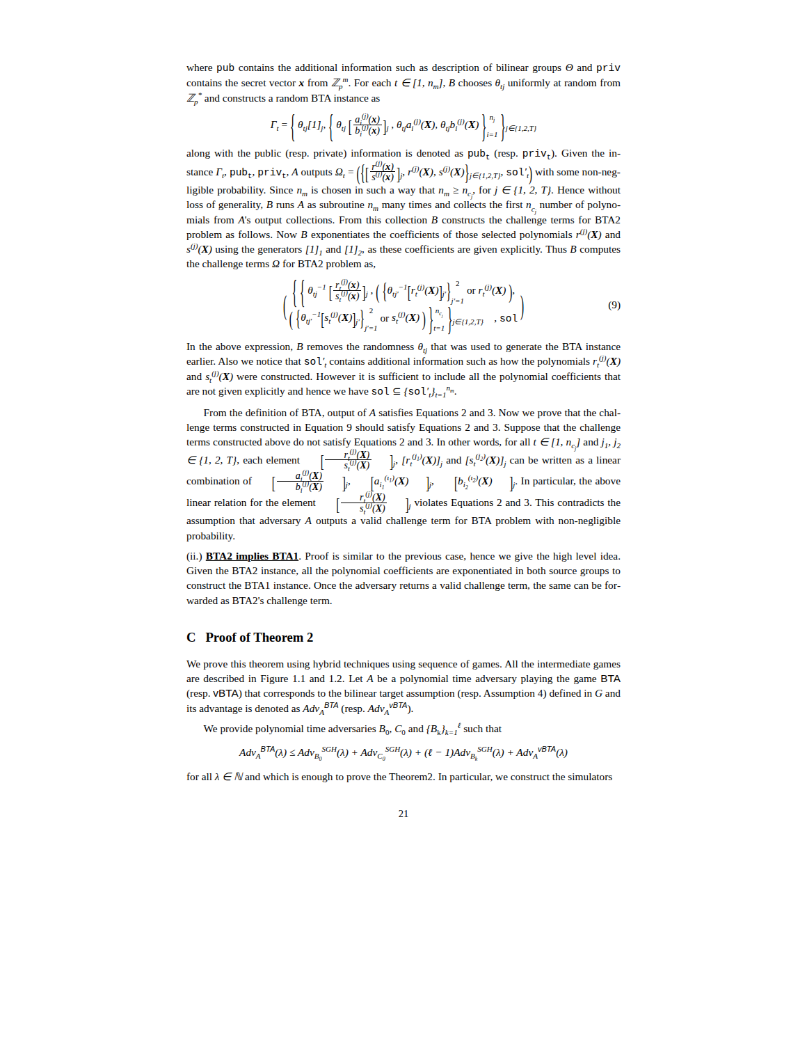where pub contains the additional information such as description of bilinear groups Θ and priv contains the secret vector x from ℤpm. For each t ∈ [1, nm], B chooses θtj uniformly at random from ℤp* and constructs a random BTA instance as
Γt = { θtj[1]j, { θtj [ai(j)(x) bi(j)(x)]j , θtjai(j)(X), θtjbi(j)(X) }nj
i=1 }j∈{1,2,T}
along with the public (resp. private) information is denoted as pubt (resp. privt). Given the instance Γt, pubt, privt, A outputs Ωt = ({[r(j)(x) s(j)(x)]j, r(j)(X), s(j)(X)}j∈{1,2,T}, sol′t) with some non-negligible probability. Since nm is chosen in such a way that nm ≥ ncj, for j ∈ {1, 2, T}. Hence without loss of generality, B runs A as subroutine nm many times and collects the first ncj number of polynomials from A's output collections. From this collection B constructs the challenge terms for BTA2 problem as follows. Now B exponentiates the coefficients of those selected polynomials r(j)(X) and s(j)(X) using the generators [1]1 and [1]2, as these coefficients are given explicitly. Thus B computes the challenge terms Ω for BTA2 problem as,
( { { θtj−1 [rt(j)(x) st(j)(x)]j , ( {θtj′−1[rt(j)(X)]j′}2
j′=1 or rt(j)(X) ), ( {θtj′−1[st(j)(X)]j′}2
j′=1 or st(j)(X) ) }ncj
t=1 }j∈{1,2,T} , sol ) (9)
In the above expression, B removes the randomness θtj that was used to generate the BTA instance earlier. Also we notice that sol′t contains additional information such as how the polynomials rt(j)(X) and st(j)(X) were constructed. However it is sufficient to include all the polynomial coefficients that are not given explicitly and hence we have sol ⊆ {sol′t}t=1nm.
From the definition of BTA, output of A satisfies Equations 2 and 3. Now we prove that the challenge terms constructed in Equation 9 should satisfy Equations 2 and 3. Suppose that the challenge terms constructed above do not satisfy Equations 2 and 3. In other words, for all t ∈ [1, ncj] and j1, j2 ∈ {1, 2, T}, each element [rt(j)(X) st(j)(X)]j, [rt(j1)(X)]j and [st(j2)(X)]j can be written as a linear combination of [ai(j)(X) bi(j)(X)]j, [ai1(ι1)(X)]j, [bi2(ι2)(X)]j. In particular, the above linear relation for the element [rt(j)(X) st(j)(X)]j violates Equations 2 and 3. This contradicts the assumption that adversary A outputs a valid challenge term for BTA problem with non-negligible probability.
(ii.) BTA2 implies BTA1. Proof is similar to the previous case, hence we give the high level idea. Given the BTA2 instance, all the polynomial coefficients are exponentiated in both source groups to construct the BTA1 instance. Once the adversary returns a valid challenge term, the same can be forwarded as BTA2's challenge term.
C Proof of Theorem 2
We prove this theorem using hybrid techniques using sequence of games. All the intermediate games are described in Figure 1.1 and 1.2. Let A be a polynomial time adversary playing the game BTA (resp. vBTA) that corresponds to the bilinear target assumption (resp. Assumption 4) defined in G and its advantage is denoted as AdvABTA (resp. AdvAvBTA).
We provide polynomial time adversaries B0, C0 and {Bk}k=1ℓ such that
AdvABTA(λ) ≤ AdvB0SGH(λ) + AdvC0SGH(λ) + (ℓ − 1)AdvBkSGH(λ) + AdvAvBTA(λ)
for all λ ∈ ℕ and which is enough to prove the Theorem2. In particular, we construct the simulators
21